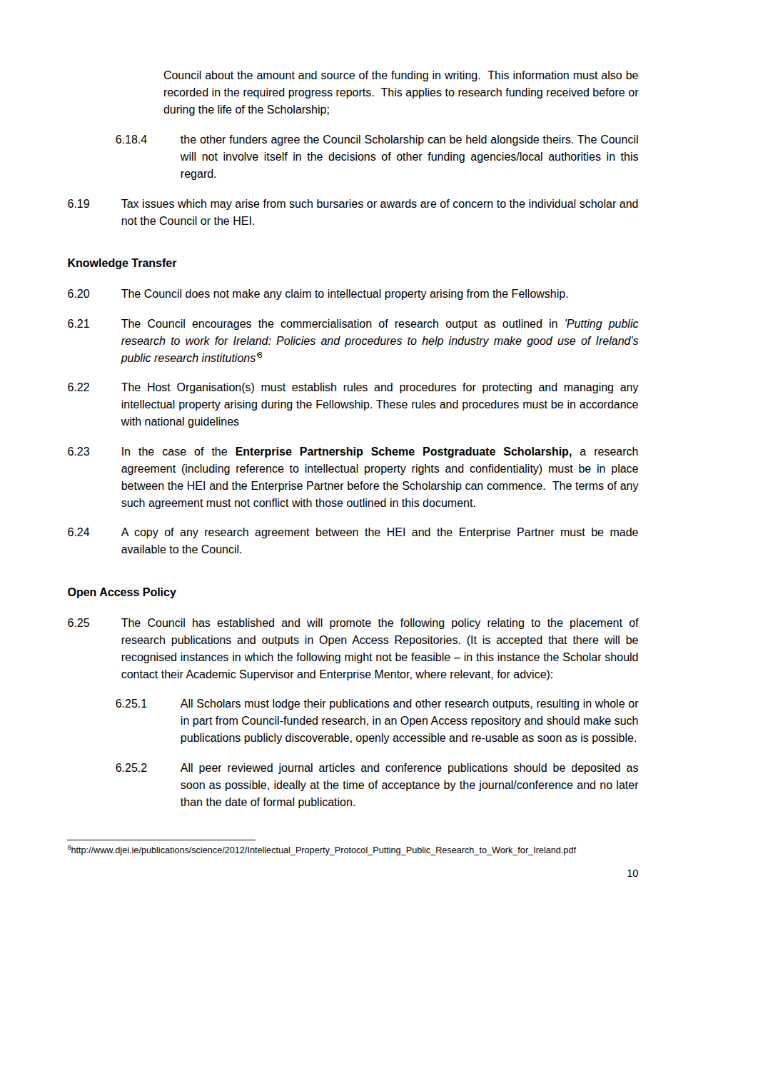Council about the amount and source of the funding in writing. This information must also be recorded in the required progress reports. This applies to research funding received before or during the life of the Scholarship;
6.18.4
the other funders agree the Council Scholarship can be held alongside theirs. The Council will not involve itself in the decisions of other funding agencies/local authorities in this regard.
6.19
Tax issues which may arise from such bursaries or awards are of concern to the individual scholar and not the Council or the HEI.
Knowledge Transfer
6.20
The Council does not make any claim to intellectual property arising from the Fellowship.
6.21
The Council encourages the commercialisation of research output as outlined in 'Putting public research to work for Ireland: Policies and procedures to help industry make good use of Ireland's public research institutions'8
6.22
The Host Organisation(s) must establish rules and procedures for protecting and managing any intellectual property arising during the Fellowship. These rules and procedures must be in accordance with national guidelines
6.23
In the case of the Enterprise Partnership Scheme Postgraduate Scholarship, a research agreement (including reference to intellectual property rights and confidentiality) must be in place between the HEI and the Enterprise Partner before the Scholarship can commence. The terms of any such agreement must not conflict with those outlined in this document.
6.24
A copy of any research agreement between the HEI and the Enterprise Partner must be made available to the Council.
Open Access Policy
6.25
The Council has established and will promote the following policy relating to the placement of research publications and outputs in Open Access Repositories. (It is accepted that there will be recognised instances in which the following might not be feasible – in this instance the Scholar should contact their Academic Supervisor and Enterprise Mentor, where relevant, for advice):
6.25.1
All Scholars must lodge their publications and other research outputs, resulting in whole or in part from Council-funded research, in an Open Access repository and should make such publications publicly discoverable, openly accessible and re-usable as soon as is possible.
6.25.2
All peer reviewed journal articles and conference publications should be deposited as soon as possible, ideally at the time of acceptance by the journal/conference and no later than the date of formal publication.
8http://www.djei.ie/publications/science/2012/Intellectual_Property_Protocol_Putting_Public_Research_to_Work_for_Ireland.pdf
10